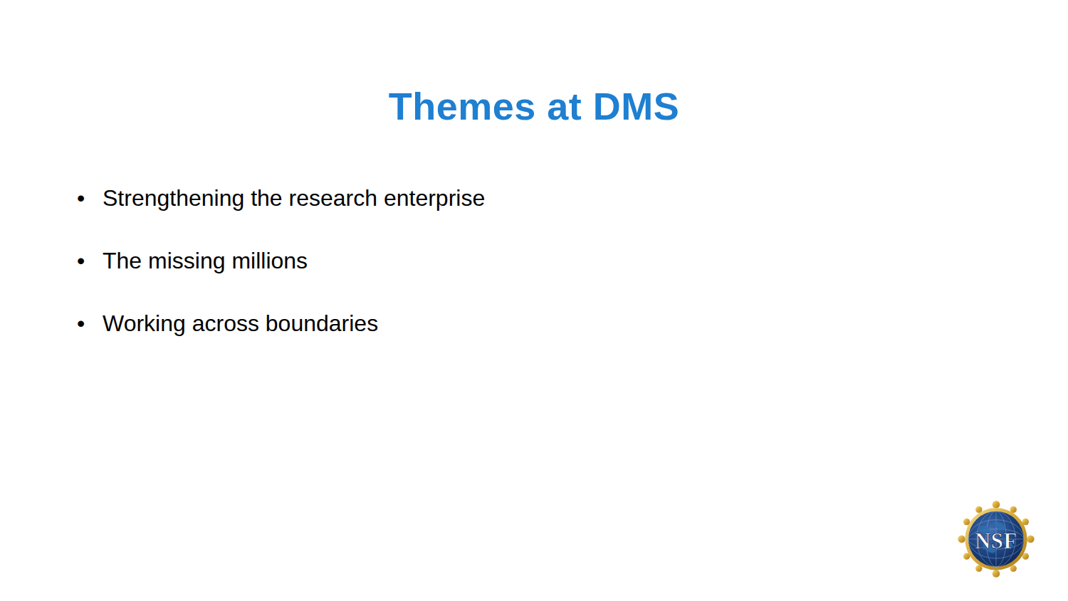Themes at DMS
Strengthening the research enterprise
The missing millions
Working across boundaries
NSF NSF